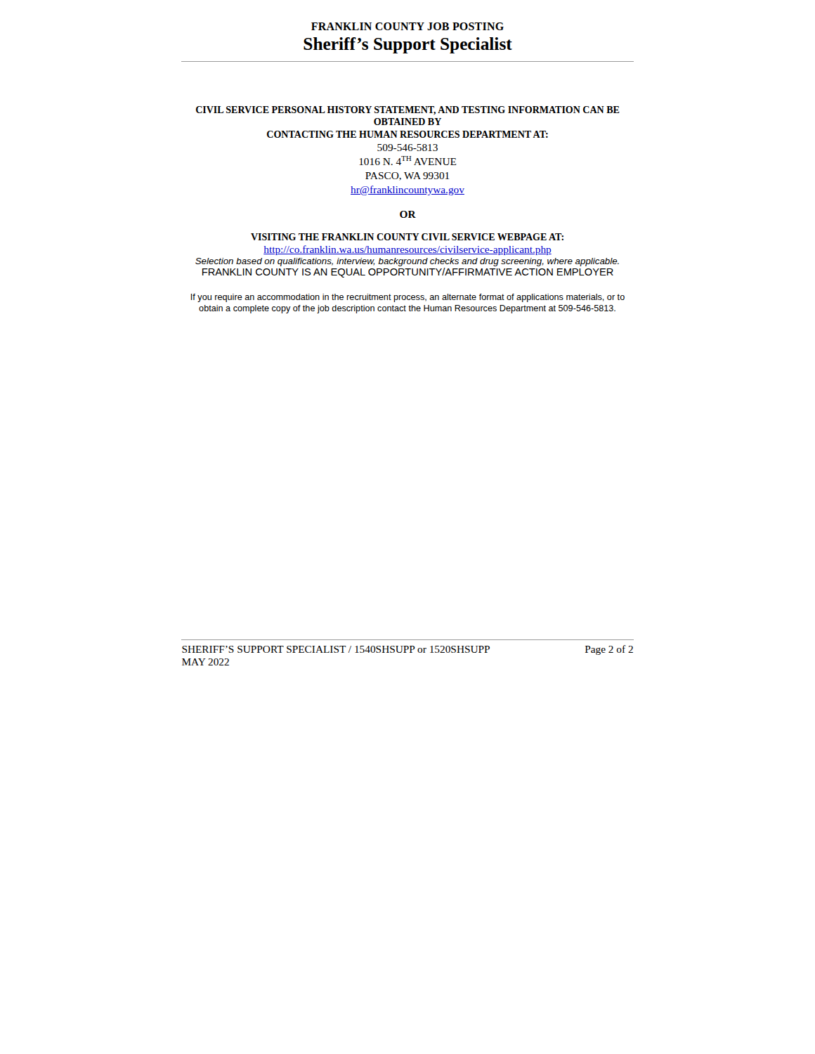FRANKLIN COUNTY JOB POSTING
Sheriff’s Support Specialist
CIVIL SERVICE PERSONAL HISTORY STATEMENT, AND TESTING INFORMATION CAN BE OBTAINED BY
CONTACTING THE HUMAN RESOURCES DEPARTMENT AT:
509-546-5813
1016 N. 4TH AVENUE
PASCO, WA 99301
hr@franklincountywa.gov
OR
VISITING THE FRANKLIN COUNTY CIVIL SERVICE WEBPAGE AT:
http://co.franklin.wa.us/humanresources/civilservice-applicant.php
Selection based on qualifications, interview, background checks and drug screening, where applicable.
FRANKLIN COUNTY IS AN EQUAL OPPORTUNITY/AFFIRMATIVE ACTION EMPLOYER
If you require an accommodation in the recruitment process, an alternate format of applications materials, or to obtain a complete copy of the job description contact the Human Resources Department at 509-546-5813.
SHERIFF’S SUPPORT SPECIALIST / 1540SHSUPP or 1520SHSUPP
MAY 2022
Page 2 of 2